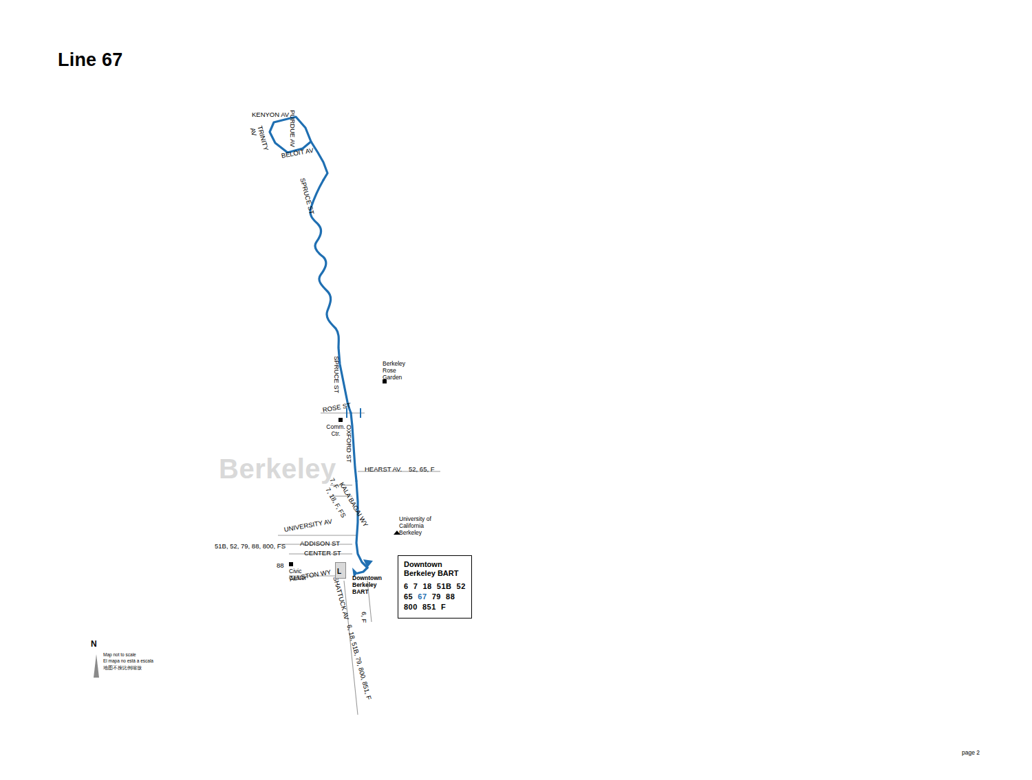Line 67
Berkeley
KENYON AV
PURDUE AV
TRINITY
AV
BELOIT AV
SPRUCE ST
SPRUCE ST
ROSE ST
OXFORD ST
HEARST AV.
52, 65, F
KALA BAGAI WY
7, F
7, 18, F, FS
UNIVERSITY AV
51B, 52, 79, 88, 800, FS
ADDISON ST
CENTER ST
88
ALLSTON WY
SHATTUCK AV
6, 18, 51B, 79, 800, 851, F
6, F
Berkeley
Rose
Garden
Comm.
Ctr.
University of
California
Berkeley
Civic
Center
L
Downtown
Berkeley
BART
Downtown
Berkeley BART
6 7 18 51B 52
65 67 79 88
800 851 F
N
Map not to scale
El mapa no está a escala
地图不按比例缩放
page 2